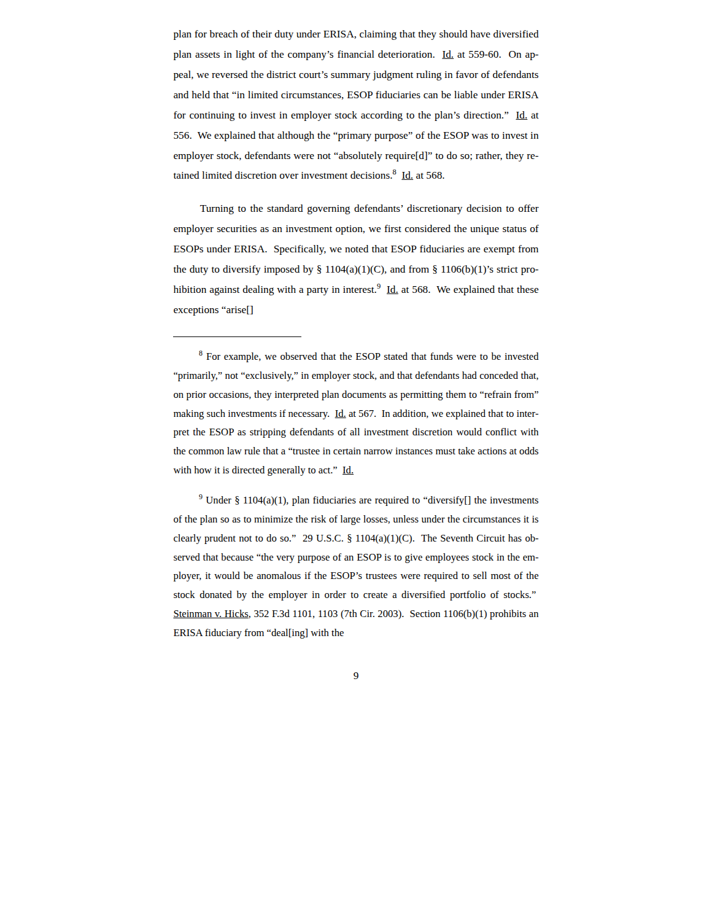plan for breach of their duty under ERISA, claiming that they should have diversified plan assets in light of the company’s financial deterioration. Id. at 559-60. On appeal, we reversed the district court’s summary judgment ruling in favor of defendants and held that “in limited circumstances, ESOP fiduciaries can be liable under ERISA for continuing to invest in employer stock according to the plan’s direction.” Id. at 556. We explained that although the “primary purpose” of the ESOP was to invest in employer stock, defendants were not “absolutely require[d]” to do so; rather, they retained limited discretion over investment decisions.8 Id. at 568.
Turning to the standard governing defendants’ discretionary decision to offer employer securities as an investment option, we first considered the unique status of ESOPs under ERISA. Specifically, we noted that ESOP fiduciaries are exempt from the duty to diversify imposed by § 1104(a)(1)(C), and from § 1106(b)(1)’s strict prohibition against dealing with a party in interest.9 Id. at 568. We explained that these exceptions “arise[]
8 For example, we observed that the ESOP stated that funds were to be invested “primarily,” not “exclusively,” in employer stock, and that defendants had conceded that, on prior occasions, they interpreted plan documents as permitting them to “refrain from” making such investments if necessary. Id. at 567. In addition, we explained that to interpret the ESOP as stripping defendants of all investment discretion would conflict with the common law rule that a “trustee in certain narrow instances must take actions at odds with how it is directed generally to act.” Id.
9 Under § 1104(a)(1), plan fiduciaries are required to “diversify[] the investments of the plan so as to minimize the risk of large losses, unless under the circumstances it is clearly prudent not to do so.” 29 U.S.C. § 1104(a)(1)(C). The Seventh Circuit has observed that because “the very purpose of an ESOP is to give employees stock in the employer, it would be anomalous if the ESOP’s trustees were required to sell most of the stock donated by the employer in order to create a diversified portfolio of stocks.” Steinman v. Hicks, 352 F.3d 1101, 1103 (7th Cir. 2003). Section 1106(b)(1) prohibits an ERISA fiduciary from “deal[ing] with the
9